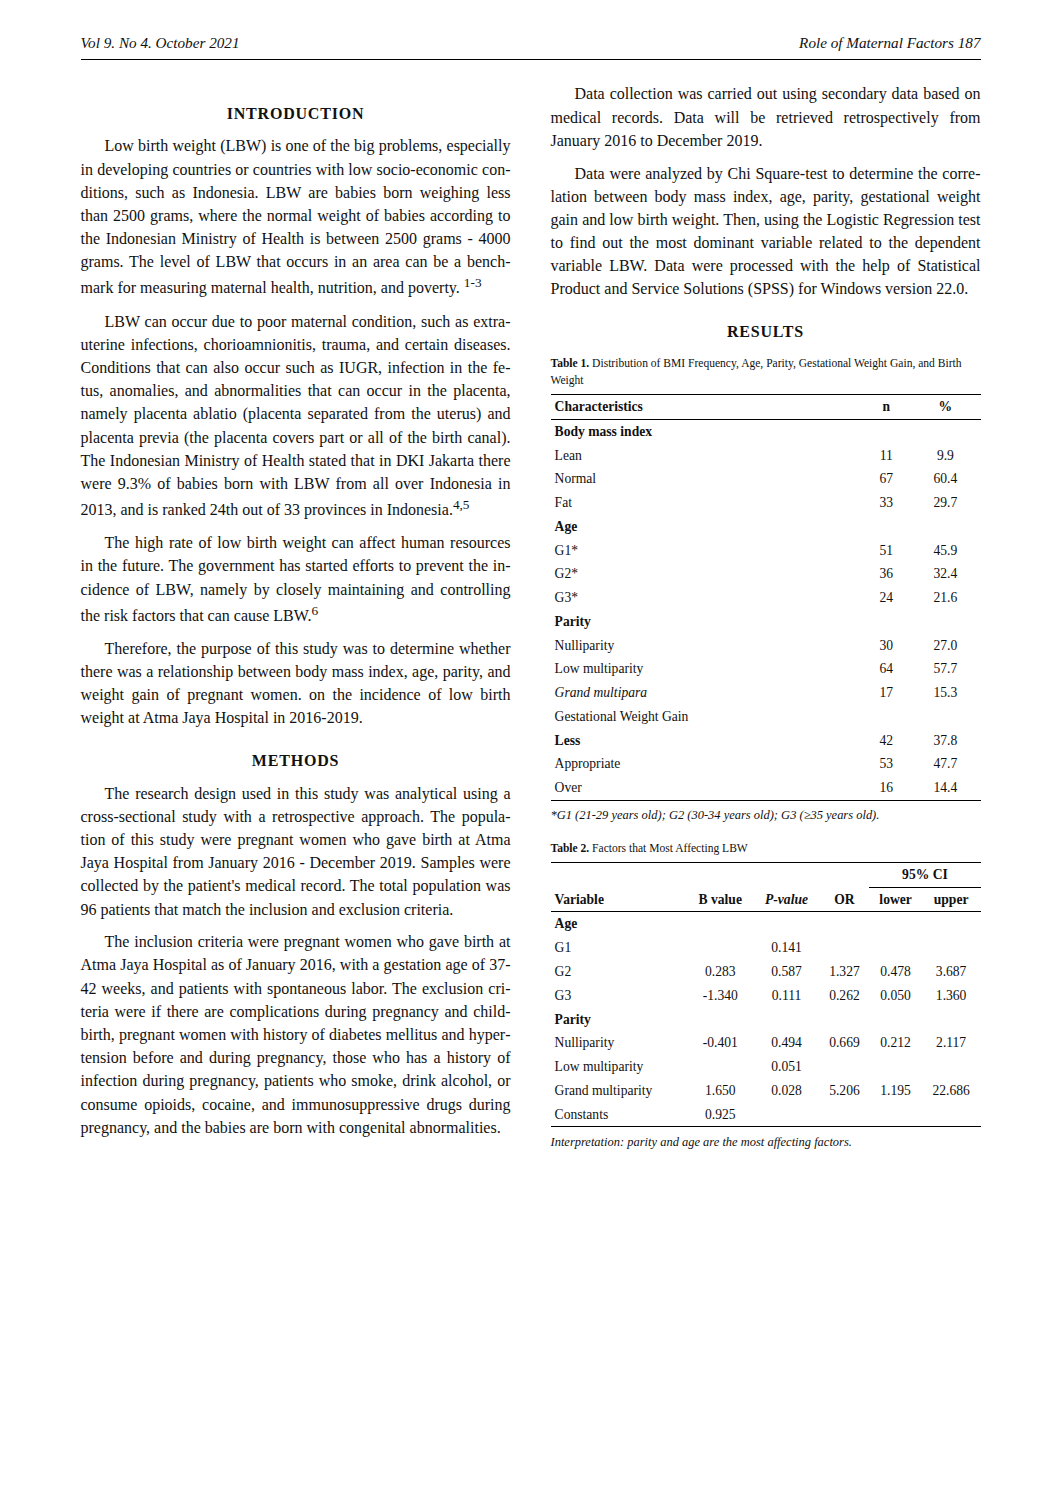Vol 9. No 4. October 2021
Role of Maternal Factors 187
INTRODUCTION
Low birth weight (LBW) is one of the big problems, especially in developing countries or countries with low socio-economic conditions, such as Indonesia. LBW are babies born weighing less than 2500 grams, where the normal weight of babies according to the Indonesian Ministry of Health is between 2500 grams - 4000 grams. The level of LBW that occurs in an area can be a benchmark for measuring maternal health, nutrition, and poverty. 1-3
LBW can occur due to poor maternal condition, such as extra-uterine infections, chorioamnionitis, trauma, and certain diseases. Conditions that can also occur such as IUGR, infection in the fetus, anomalies, and abnormalities that can occur in the placenta, namely placenta ablatio (placenta separated from the uterus) and placenta previa (the placenta covers part or all of the birth canal). The Indonesian Ministry of Health stated that in DKI Jakarta there were 9.3% of babies born with LBW from all over Indonesia in 2013, and is ranked 24th out of 33 provinces in Indonesia.4,5
The high rate of low birth weight can affect human resources in the future. The government has started efforts to prevent the incidence of LBW, namely by closely maintaining and controlling the risk factors that can cause LBW.6
Therefore, the purpose of this study was to determine whether there was a relationship between body mass index, age, parity, and weight gain of pregnant women. on the incidence of low birth weight at Atma Jaya Hospital in 2016-2019.
METHODS
The research design used in this study was analytical using a cross-sectional study with a retrospective approach. The population of this study were pregnant women who gave birth at Atma Jaya Hospital from January 2016 - December 2019. Samples were collected by the patient's medical record. The total population was 96 patients that match the inclusion and exclusion criteria.
The inclusion criteria were pregnant women who gave birth at Atma Jaya Hospital as of January 2016, with a gestation age of 37-42 weeks, and patients with spontaneous labor. The exclusion criteria were if there are complications during pregnancy and childbirth, pregnant women with history of diabetes mellitus and hypertension before and during pregnancy, those who has a history of infection during pregnancy, patients who smoke, drink alcohol, or consume opioids, cocaine, and immunosuppressive drugs during pregnancy, and the babies are born with congenital abnormalities.
Data collection was carried out using secondary data based on medical records. Data will be retrieved retrospectively from January 2016 to December 2019.
Data were analyzed by Chi Square-test to determine the correlation between body mass index, age, parity, gestational weight gain and low birth weight. Then, using the Logistic Regression test to find out the most dominant variable related to the dependent variable LBW. Data were processed with the help of Statistical Product and Service Solutions (SPSS) for Windows version 22.0.
RESULTS
Table 1. Distribution of BMI Frequency, Age, Parity, Gestational Weight Gain, and Birth Weight
| Characteristics | n | % |
| --- | --- | --- |
| Body mass index |
| Lean | 11 | 9.9 |
| Normal | 67 | 60.4 |
| Fat | 33 | 29.7 |
| Age |
| G1* | 51 | 45.9 |
| G2* | 36 | 32.4 |
| G3* | 24 | 21.6 |
| Parity |
| Nulliparity | 30 | 27.0 |
| Low multiparity | 64 | 57.7 |
| Grand multipara | 17 | 15.3 |
| Gestational Weight Gain | | |
| Less | 42 | 37.8 |
| Appropriate | 53 | 47.7 |
| Over | 16 | 14.4 |
*G1 (21-29 years old); G2 (30-34 years old); G3 (≥35 years old).
Table 2. Factors that Most Affecting LBW
| Variable | B value | P-value | OR | 95% CI |
| --- | --- | --- | --- | --- |
| lower | upper |
| Age |
| G1 | | 0.141 | | | |
| G2 | 0.283 | 0.587 | 1.327 | 0.478 | 3.687 |
| G3 | -1.340 | 0.111 | 0.262 | 0.050 | 1.360 |
| Parity |
| Nulliparity | -0.401 | 0.494 | 0.669 | 0.212 | 2.117 |
| Low multiparity | | 0.051 | | | |
| Grand multiparity | 1.650 | 0.028 | 5.206 | 1.195 | 22.686 |
| Constants | 0.925 | | | | |
Interpretation: parity and age are the most affecting factors.